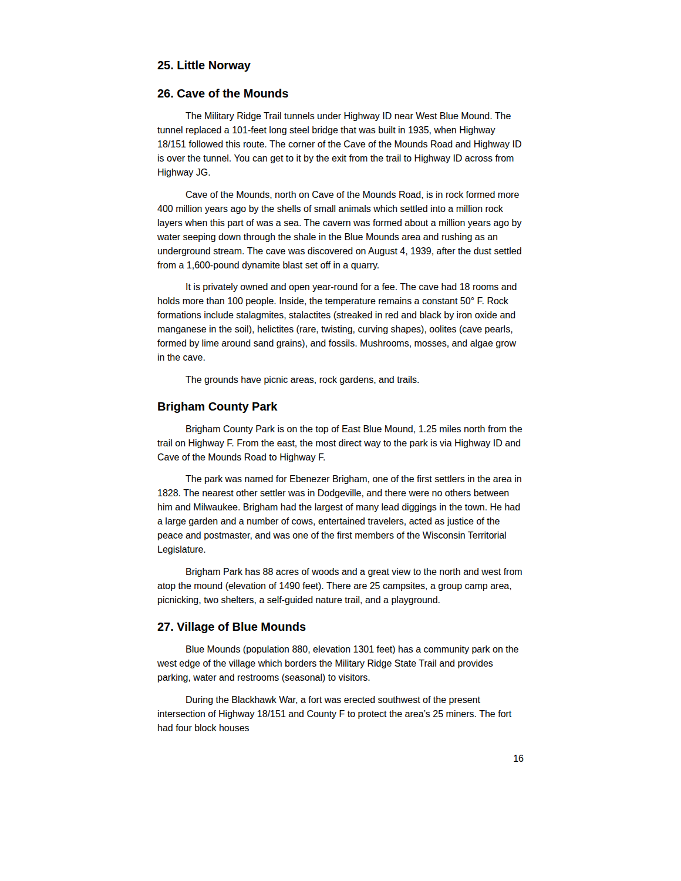25. Little Norway
26. Cave of the Mounds
The Military Ridge Trail tunnels under Highway ID near West Blue Mound. The tunnel replaced a 101-feet long steel bridge that was built in 1935, when Highway 18/151 followed this route. The corner of the Cave of the Mounds Road and Highway ID is over the tunnel. You can get to it by the exit from the trail to Highway ID across from Highway JG.
Cave of the Mounds, north on Cave of the Mounds Road, is in rock formed more 400 million years ago by the shells of small animals which settled into a million rock layers when this part of was a sea. The cavern was formed about a million years ago by water seeping down through the shale in the Blue Mounds area and rushing as an underground stream. The cave was discovered on August 4, 1939, after the dust settled from a 1,600-pound dynamite blast set off in a quarry.
It is privately owned and open year-round for a fee. The cave had 18 rooms and holds more than 100 people. Inside, the temperature remains a constant 50° F. Rock formations include stalagmites, stalactites (streaked in red and black by iron oxide and manganese in the soil), helictites (rare, twisting, curving shapes), oolites (cave pearls, formed by lime around sand grains), and fossils. Mushrooms, mosses, and algae grow in the cave.
The grounds have picnic areas, rock gardens, and trails.
Brigham County Park
Brigham County Park is on the top of East Blue Mound, 1.25 miles north from the trail on Highway F. From the east, the most direct way to the park is via Highway ID and Cave of the Mounds Road to Highway F.
The park was named for Ebenezer Brigham, one of the first settlers in the area in 1828. The nearest other settler was in Dodgeville, and there were no others between him and Milwaukee. Brigham had the largest of many lead diggings in the town. He had a large garden and a number of cows, entertained travelers, acted as justice of the peace and postmaster, and was one of the first members of the Wisconsin Territorial Legislature.
Brigham Park has 88 acres of woods and a great view to the north and west from atop the mound (elevation of 1490 feet). There are 25 campsites, a group camp area, picnicking, two shelters, a self-guided nature trail, and a playground.
27. Village of Blue Mounds
Blue Mounds (population 880, elevation 1301 feet) has a community park on the west edge of the village which borders the Military Ridge State Trail and provides parking, water and restrooms (seasonal) to visitors.
During the Blackhawk War, a fort was erected southwest of the present intersection of Highway 18/151 and County F to protect the area’s 25 miners. The fort had four block houses
16